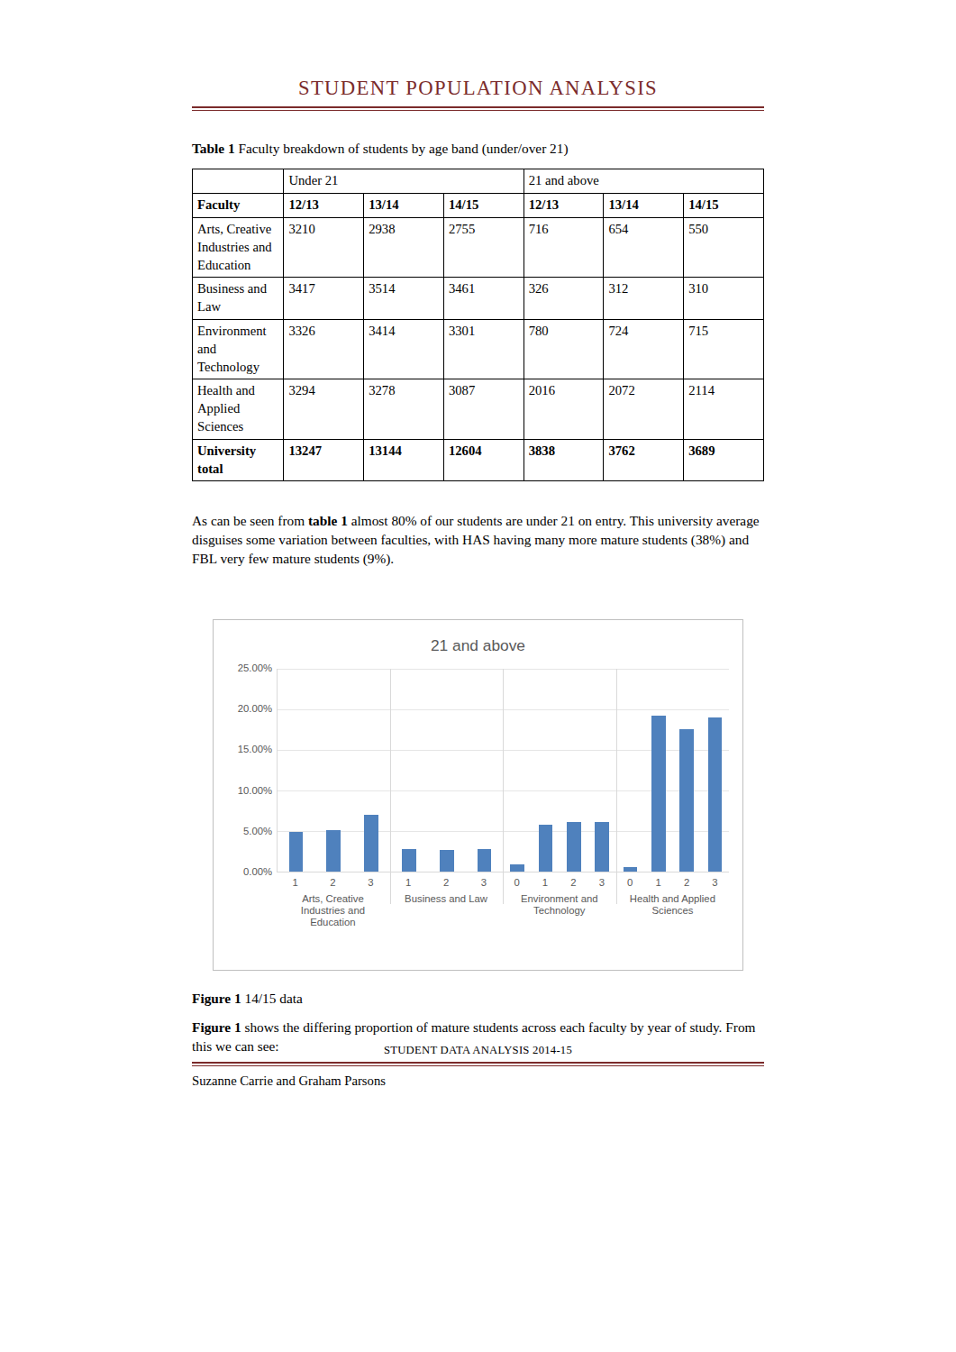Student Population Analysis
Table 1 Faculty breakdown of students by age band (under/over 21)
| | Under 21 | 21 and above |
| Faculty | 12/13 | 13/14 | 14/15 | 12/13 | 13/14 | 14/15 |
| Arts, Creative Industries and Education | 3210 | 2938 | 2755 | 716 | 654 | 550 |
| Business and Law | 3417 | 3514 | 3461 | 326 | 312 | 310 |
| Environment and Technology | 3326 | 3414 | 3301 | 780 | 724 | 715 |
| Health and Applied Sciences | 3294 | 3278 | 3087 | 2016 | 2072 | 2114 |
| University total | 13247 | 13144 | 12604 | 3838 | 3762 | 3689 |
As can be seen from table 1 almost 80% of our students are under 21 on entry. This university average disguises some variation between faculties, with HAS having many more mature students (38%) and FBL very few mature students (9%).
21 and above
25.00%
20.00%
15.00%
10.00%
5.00%
0.00%
123
Arts, Creative
Industries and
Education
123
Business and Law
0123
Environment and
Technology
0123
Health and Applied
Sciences
Figure 1 14/15 data
Figure 1 shows the differing proportion of mature students across each faculty by year of study. From this we can see:
STUDENT DATA ANALYSIS 2014-15
Suzanne Carrie and Graham Parsons